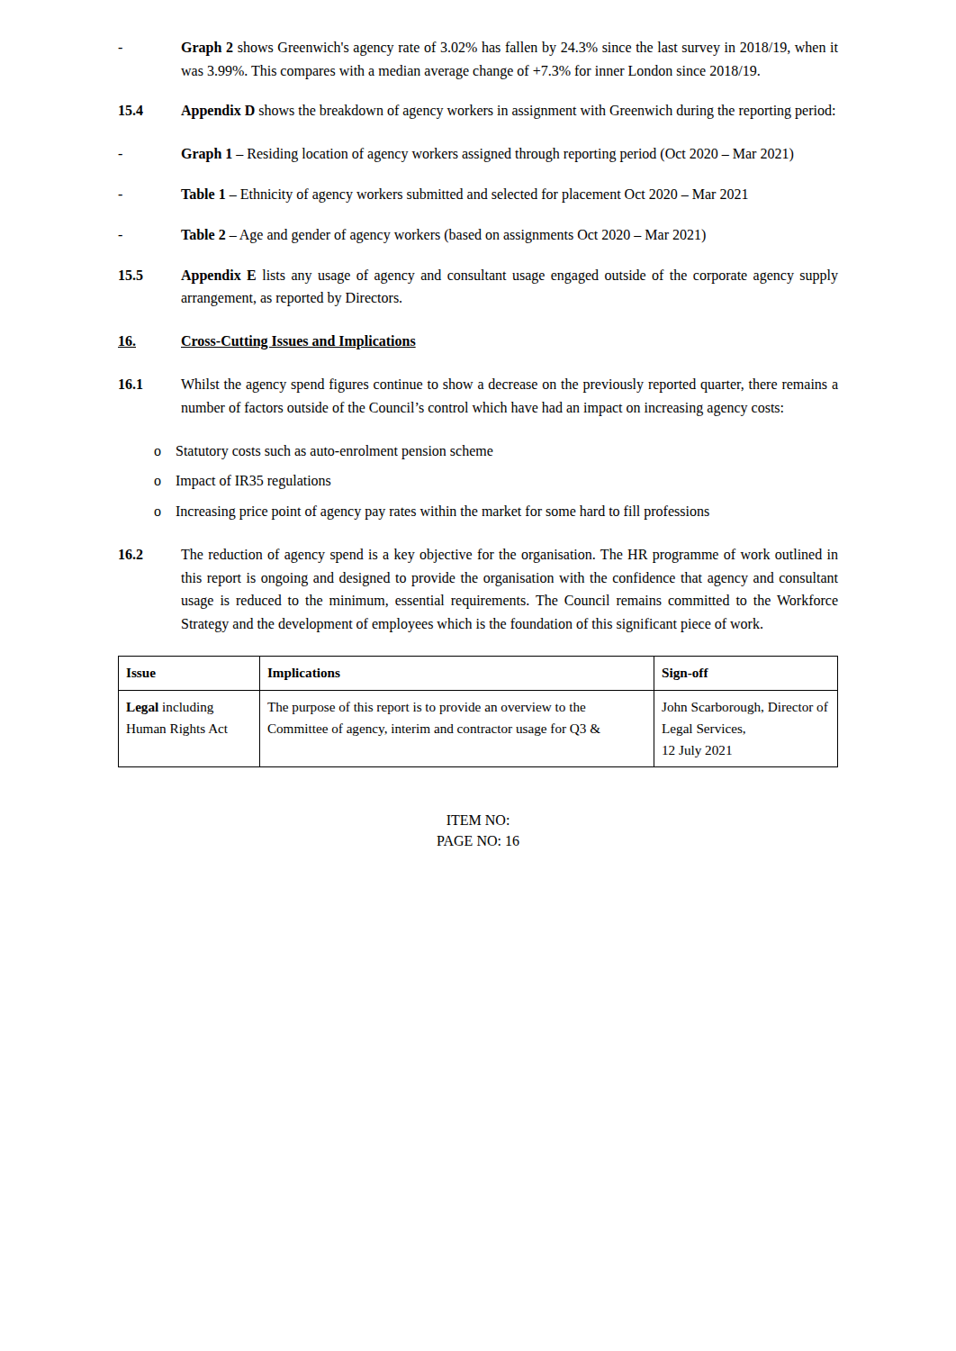-
Graph 2 shows Greenwich's agency rate of 3.02% has fallen by 24.3% since the last survey in 2018/19, when it was 3.99%. This compares with a median average change of +7.3% for inner London since 2018/19.
15.4
Appendix D shows the breakdown of agency workers in assignment with Greenwich during the reporting period:
-
Graph 1 – Residing location of agency workers assigned through reporting period (Oct 2020 – Mar 2021)
-
Table 1 – Ethnicity of agency workers submitted and selected for placement Oct 2020 – Mar 2021
-
Table 2 – Age and gender of agency workers (based on assignments Oct 2020 – Mar 2021)
15.5
Appendix E lists any usage of agency and consultant usage engaged outside of the corporate agency supply arrangement, as reported by Directors.
16.
Cross-Cutting Issues and Implications
16.1
Whilst the agency spend figures continue to show a decrease on the previously reported quarter, there remains a number of factors outside of the Council’s control which have had an impact on increasing agency costs:
Statutory costs such as auto-enrolment pension scheme
Impact of IR35 regulations
Increasing price point of agency pay rates within the market for some hard to fill professions
16.2
The reduction of agency spend is a key objective for the organisation. The HR programme of work outlined in this report is ongoing and designed to provide the organisation with the confidence that agency and consultant usage is reduced to the minimum, essential requirements. The Council remains committed to the Workforce Strategy and the development of employees which is the foundation of this significant piece of work.
| Issue | Implications | Sign-off |
| --- | --- | --- |
| Legal including Human Rights Act | The purpose of this report is to provide an overview to the Committee of agency, interim and contractor usage for Q3 & | John Scarborough, Director of Legal Services, 12 July 2021 |
ITEM NO:
PAGE NO: 16